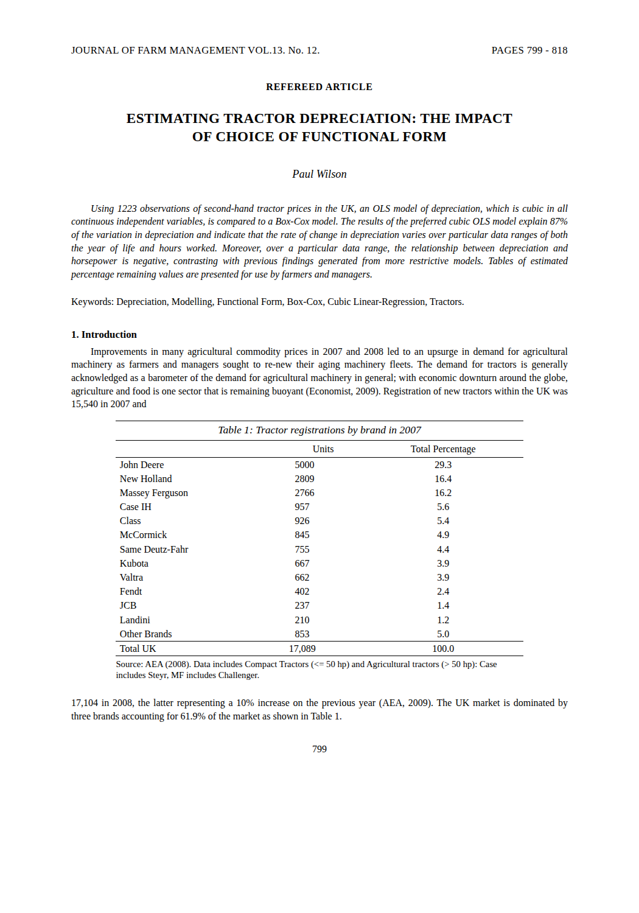JOURNAL OF FARM MANAGEMENT VOL.13. No. 12. PAGES 799 - 818
REFEREED ARTICLE
ESTIMATING TRACTOR DEPRECIATION: THE IMPACT
OF CHOICE OF FUNCTIONAL FORM
Paul Wilson
Using 1223 observations of second-hand tractor prices in the UK, an OLS model of depreciation, which is cubic in all continuous independent variables, is compared to a Box-Cox model. The results of the preferred cubic OLS model explain 87% of the variation in depreciation and indicate that the rate of change in depreciation varies over particular data ranges of both the year of life and hours worked. Moreover, over a particular data range, the relationship between depreciation and horsepower is negative, contrasting with previous findings generated from more restrictive models. Tables of estimated percentage remaining values are presented for use by farmers and managers.
Keywords: Depreciation, Modelling, Functional Form, Box-Cox, Cubic Linear-Regression, Tractors.
1. Introduction
Improvements in many agricultural commodity prices in 2007 and 2008 led to an upsurge in demand for agricultural machinery as farmers and managers sought to re-new their aging machinery fleets. The demand for tractors is generally acknowledged as a barometer of the demand for agricultural machinery in general; with economic downturn around the globe, agriculture and food is one sector that is remaining buoyant (Economist, 2009). Registration of new tractors within the UK was 15,540 in 2007 and
Table 1: Tractor registrations by brand in 2007
| | Units | Total Percentage |
| --- | --- | --- |
| John Deere | 5000 | 29.3 |
| New Holland | 2809 | 16.4 |
| Massey Ferguson | 2766 | 16.2 |
| Case IH | 957 | 5.6 |
| Class | 926 | 5.4 |
| McCormick | 845 | 4.9 |
| Same Deutz-Fahr | 755 | 4.4 |
| Kubota | 667 | 3.9 |
| Valtra | 662 | 3.9 |
| Fendt | 402 | 2.4 |
| JCB | 237 | 1.4 |
| Landini | 210 | 1.2 |
| Other Brands | 853 | 5.0 |
| Total UK | 17,089 | 100.0 |
Source: AEA (2008). Data includes Compact Tractors (<= 50 hp) and Agricultural tractors (> 50 hp): Case includes Steyr, MF includes Challenger.
17,104 in 2008, the latter representing a 10% increase on the previous year (AEA, 2009). The UK market is dominated by three brands accounting for 61.9% of the market as shown in Table 1.
799